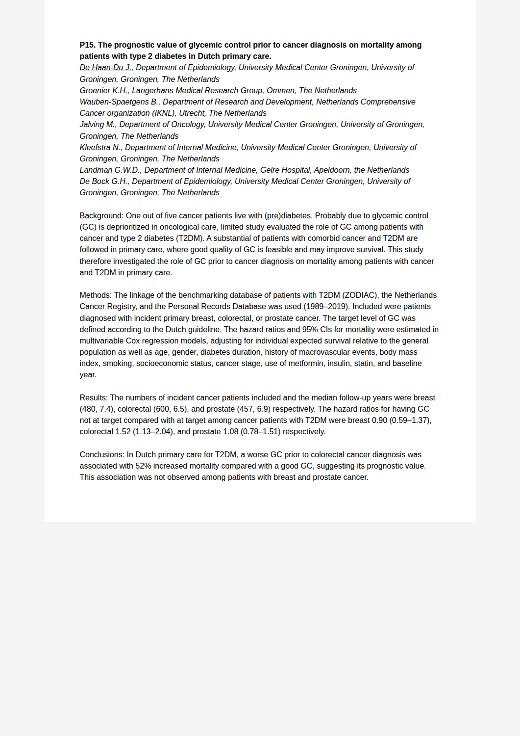P15. The prognostic value of glycemic control prior to cancer diagnosis on mortality among patients with type 2 diabetes in Dutch primary care.
De Haan-Du J., Department of Epidemiology, University Medical Center Groningen, University of Groningen, Groningen, The Netherlands
Groenier K.H., Langerhans Medical Research Group, Ommen, The Netherlands
Wauben-Spaetgens B., Department of Research and Development, Netherlands Comprehensive Cancer organization (IKNL), Utrecht, The Netherlands
Jalving M., Department of Oncology, University Medical Center Groningen, University of Groningen, Groningen, The Netherlands
Kleefstra N., Department of Internal Medicine, University Medical Center Groningen, University of Groningen, Groningen, The Netherlands
Landman G.W.D., Department of Internal Medicine, Gelre Hospital, Apeldoorn, the Netherlands
De Bock G.H., Department of Epidemiology, University Medical Center Groningen, University of Groningen, Groningen, The Netherlands
Background: One out of five cancer patients live with (pre)diabetes. Probably due to glycemic control (GC) is deprioritized in oncological care, limited study evaluated the role of GC among patients with cancer and type 2 diabetes (T2DM). A substantial of patients with comorbid cancer and T2DM are followed in primary care, where good quality of GC is feasible and may improve survival. This study therefore investigated the role of GC prior to cancer diagnosis on mortality among patients with cancer and T2DM in primary care.
Methods: The linkage of the benchmarking database of patients with T2DM (ZODIAC), the Netherlands Cancer Registry, and the Personal Records Database was used (1989–2019). Included were patients diagnosed with incident primary breast, colorectal, or prostate cancer. The target level of GC was defined according to the Dutch guideline. The hazard ratios and 95% CIs for mortality were estimated in multivariable Cox regression models, adjusting for individual expected survival relative to the general population as well as age, gender, diabetes duration, history of macrovascular events, body mass index, smoking, socioeconomic status, cancer stage, use of metformin, insulin, statin, and baseline year.
Results: The numbers of incident cancer patients included and the median follow-up years were breast (480, 7.4), colorectal (600, 6.5), and prostate (457, 6.9) respectively. The hazard ratios for having GC not at target compared with at target among cancer patients with T2DM were breast 0.90 (0.59–1.37), colorectal 1.52 (1.13–2.04), and prostate 1.08 (0.78–1.51) respectively.
Conclusions: In Dutch primary care for T2DM, a worse GC prior to colorectal cancer diagnosis was associated with 52% increased mortality compared with a good GC, suggesting its prognostic value. This association was not observed among patients with breast and prostate cancer.